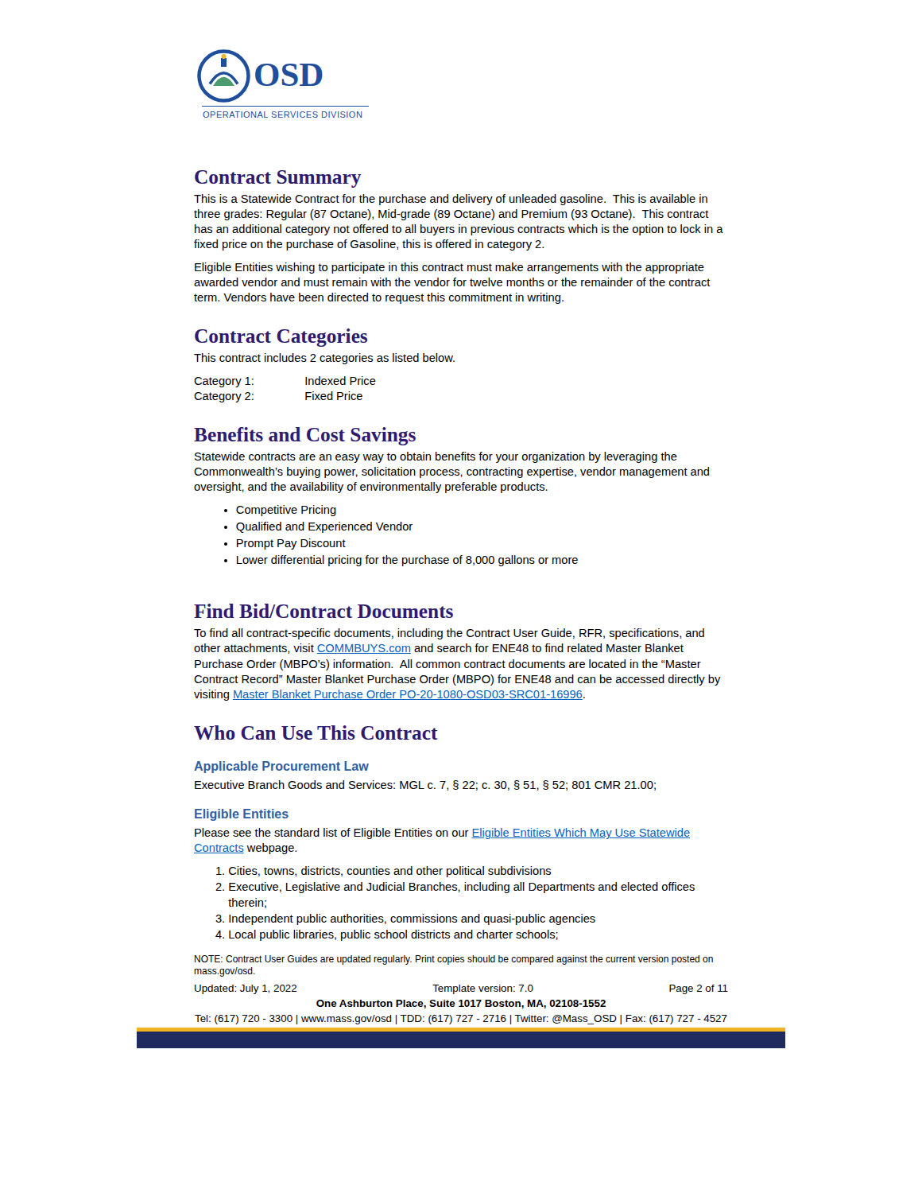OSD OPERATIONAL SERVICES DIVISION
Contract Summary
This is a Statewide Contract for the purchase and delivery of unleaded gasoline. This is available in three grades: Regular (87 Octane), Mid-grade (89 Octane) and Premium (93 Octane). This contract has an additional category not offered to all buyers in previous contracts which is the option to lock in a fixed price on the purchase of Gasoline, this is offered in category 2.
Eligible Entities wishing to participate in this contract must make arrangements with the appropriate awarded vendor and must remain with the vendor for twelve months or the remainder of the contract term. Vendors have been directed to request this commitment in writing.
Contract Categories
This contract includes 2 categories as listed below.
| Category 1: | Indexed Price |
| Category 2: | Fixed Price |
Benefits and Cost Savings
Statewide contracts are an easy way to obtain benefits for your organization by leveraging the Commonwealth’s buying power, solicitation process, contracting expertise, vendor management and oversight, and the availability of environmentally preferable products.
Competitive Pricing
Qualified and Experienced Vendor
Prompt Pay Discount
Lower differential pricing for the purchase of 8,000 gallons or more
Find Bid/Contract Documents
To find all contract-specific documents, including the Contract User Guide, RFR, specifications, and other attachments, visit COMMBUYS.com and search for ENE48 to find related Master Blanket Purchase Order (MBPO’s) information. All common contract documents are located in the “Master Contract Record” Master Blanket Purchase Order (MBPO) for ENE48 and can be accessed directly by visiting Master Blanket Purchase Order PO-20-1080-OSD03-SRC01-16996.
Who Can Use This Contract
Applicable Procurement Law
Executive Branch Goods and Services: MGL c. 7, § 22; c. 30, § 51, § 52; 801 CMR 21.00;
Eligible Entities
Please see the standard list of Eligible Entities on our Eligible Entities Which May Use Statewide Contracts webpage.
Cities, towns, districts, counties and other political subdivisions
Executive, Legislative and Judicial Branches, including all Departments and elected offices therein;
Independent public authorities, commissions and quasi-public agencies
Local public libraries, public school districts and charter schools;
NOTE: Contract User Guides are updated regularly. Print copies should be compared against the current version posted on mass.gov/osd.
Updated: July 1, 2022 Template version: 7.0 Page 2 of 11
One Ashburton Place, Suite 1017 Boston, MA, 02108-1552
Tel: (617) 720 - 3300 | www.mass.gov/osd | TDD: (617) 727 - 2716 | Twitter: @Mass_OSD | Fax: (617) 727 - 4527